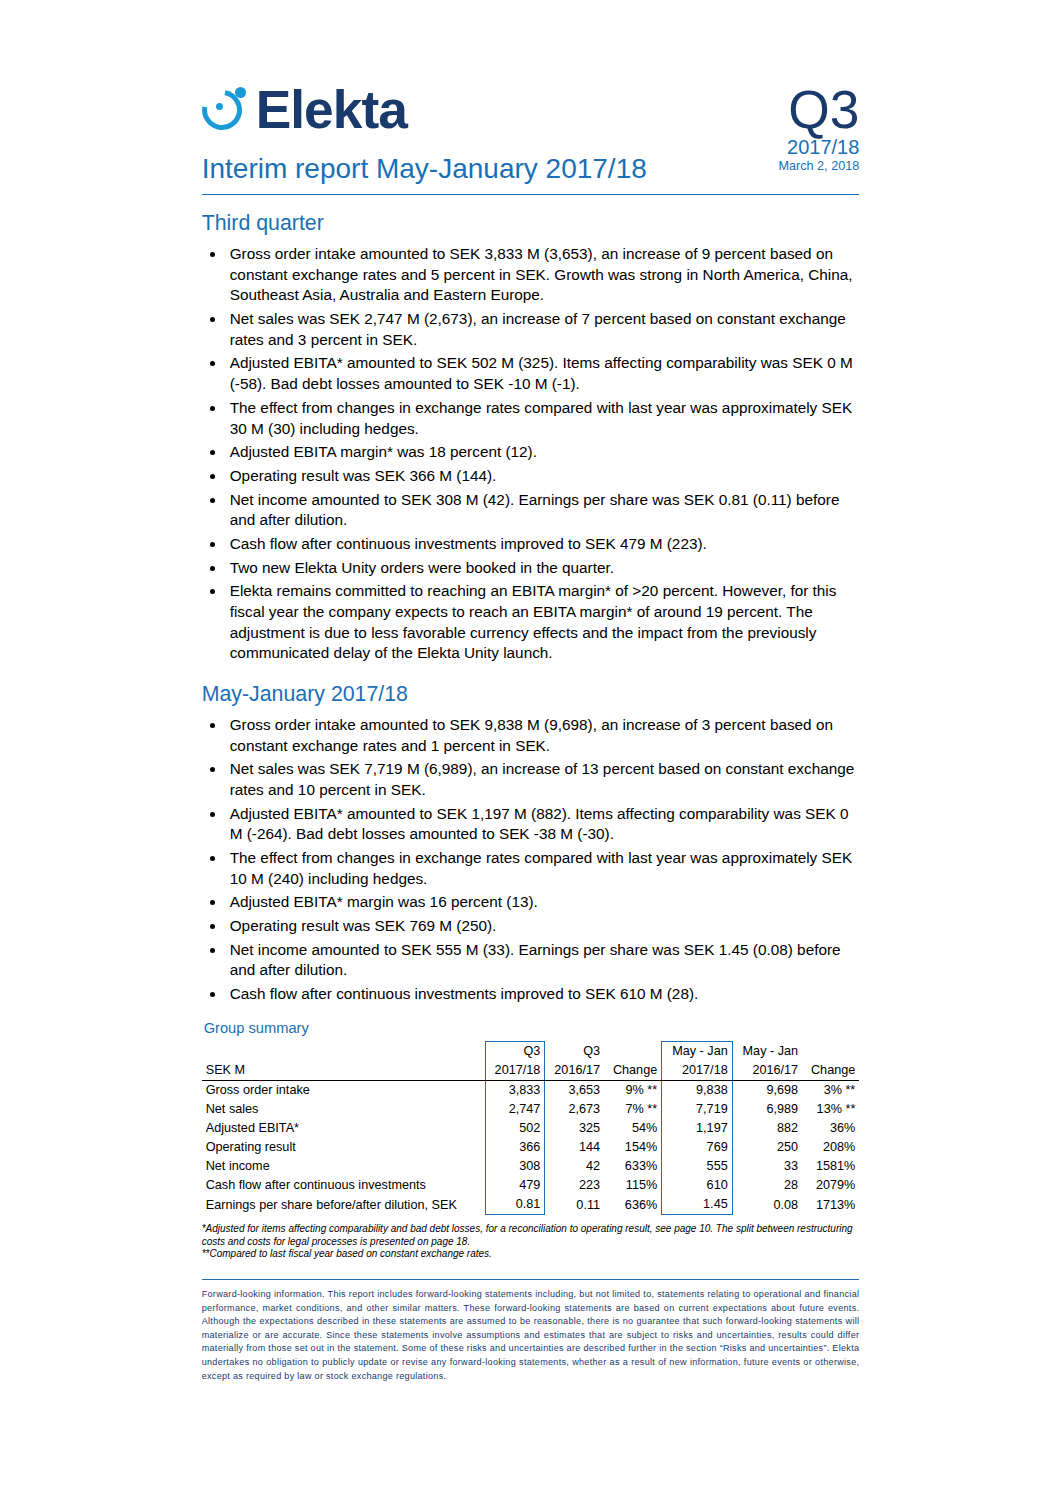Elekta
Interim report May-January 2017/18
Q3
2017/18
March 2, 2018
Third quarter
Gross order intake amounted to SEK 3,833 M (3,653), an increase of 9 percent based on constant exchange rates and 5 percent in SEK. Growth was strong in North America, China, Southeast Asia, Australia and Eastern Europe.
Net sales was SEK 2,747 M (2,673), an increase of 7 percent based on constant exchange rates and 3 percent in SEK.
Adjusted EBITA* amounted to SEK 502 M (325). Items affecting comparability was SEK 0 M (-58). Bad debt losses amounted to SEK -10 M (-1).
The effect from changes in exchange rates compared with last year was approximately SEK 30 M (30) including hedges.
Adjusted EBITA margin* was 18 percent (12).
Operating result was SEK 366 M (144).
Net income amounted to SEK 308 M (42). Earnings per share was SEK 0.81 (0.11) before and after dilution.
Cash flow after continuous investments improved to SEK 479 M (223).
Two new Elekta Unity orders were booked in the quarter.
Elekta remains committed to reaching an EBITA margin* of >20 percent. However, for this fiscal year the company expects to reach an EBITA margin* of around 19 percent. The adjustment is due to less favorable currency effects and the impact from the previously communicated delay of the Elekta Unity launch.
May-January 2017/18
Gross order intake amounted to SEK 9,838 M (9,698), an increase of 3 percent based on constant exchange rates and 1 percent in SEK.
Net sales was SEK 7,719 M (6,989), an increase of 13 percent based on constant exchange rates and 10 percent in SEK.
Adjusted EBITA* amounted to SEK 1,197 M (882). Items affecting comparability was SEK 0 M (-264). Bad debt losses amounted to SEK -38 M (-30).
The effect from changes in exchange rates compared with last year was approximately SEK 10 M (240) including hedges.
Adjusted EBITA* margin was 16 percent (13).
Operating result was SEK 769 M (250).
Net income amounted to SEK 555 M (33). Earnings per share was SEK 1.45 (0.08) before and after dilution.
Cash flow after continuous investments improved to SEK 610 M (28).
Group summary
| | Q3 | Q3 | | May - Jan | May - Jan | |
| --- | --- | --- | --- | --- | --- | --- |
| SEK M | 2017/18 | 2016/17 | Change | 2017/18 | 2016/17 | Change |
| Gross order intake | 3,833 | 3,653 | 9% ** | 9,838 | 9,698 | 3% ** |
| Net sales | 2,747 | 2,673 | 7% ** | 7,719 | 6,989 | 13% ** |
| Adjusted EBITA* | 502 | 325 | 54% | 1,197 | 882 | 36% |
| Operating result | 366 | 144 | 154% | 769 | 250 | 208% |
| Net income | 308 | 42 | 633% | 555 | 33 | 1581% |
| Cash flow after continuous investments | 479 | 223 | 115% | 610 | 28 | 2079% |
| Earnings per share before/after dilution, SEK | 0.81 | 0.11 | 636% | 1.45 | 0.08 | 1713% |
*Adjusted for items affecting comparability and bad debt losses, for a reconciliation to operating result, see page 10. The split between restructuring costs and costs for legal processes is presented on page 18.
**Compared to last fiscal year based on constant exchange rates.
Forward-looking information. This report includes forward-looking statements including, but not limited to, statements relating to operational and financial performance, market conditions, and other similar matters. These forward-looking statements are based on current expectations about future events. Although the expectations described in these statements are assumed to be reasonable, there is no guarantee that such forward-looking statements will materialize or are accurate. Since these statements involve assumptions and estimates that are subject to risks and uncertainties, results could differ materially from those set out in the statement. Some of these risks and uncertainties are described further in the section “Risks and uncertainties”. Elekta undertakes no obligation to publicly update or revise any forward-looking statements, whether as a result of new information, future events or otherwise, except as required by law or stock exchange regulations.